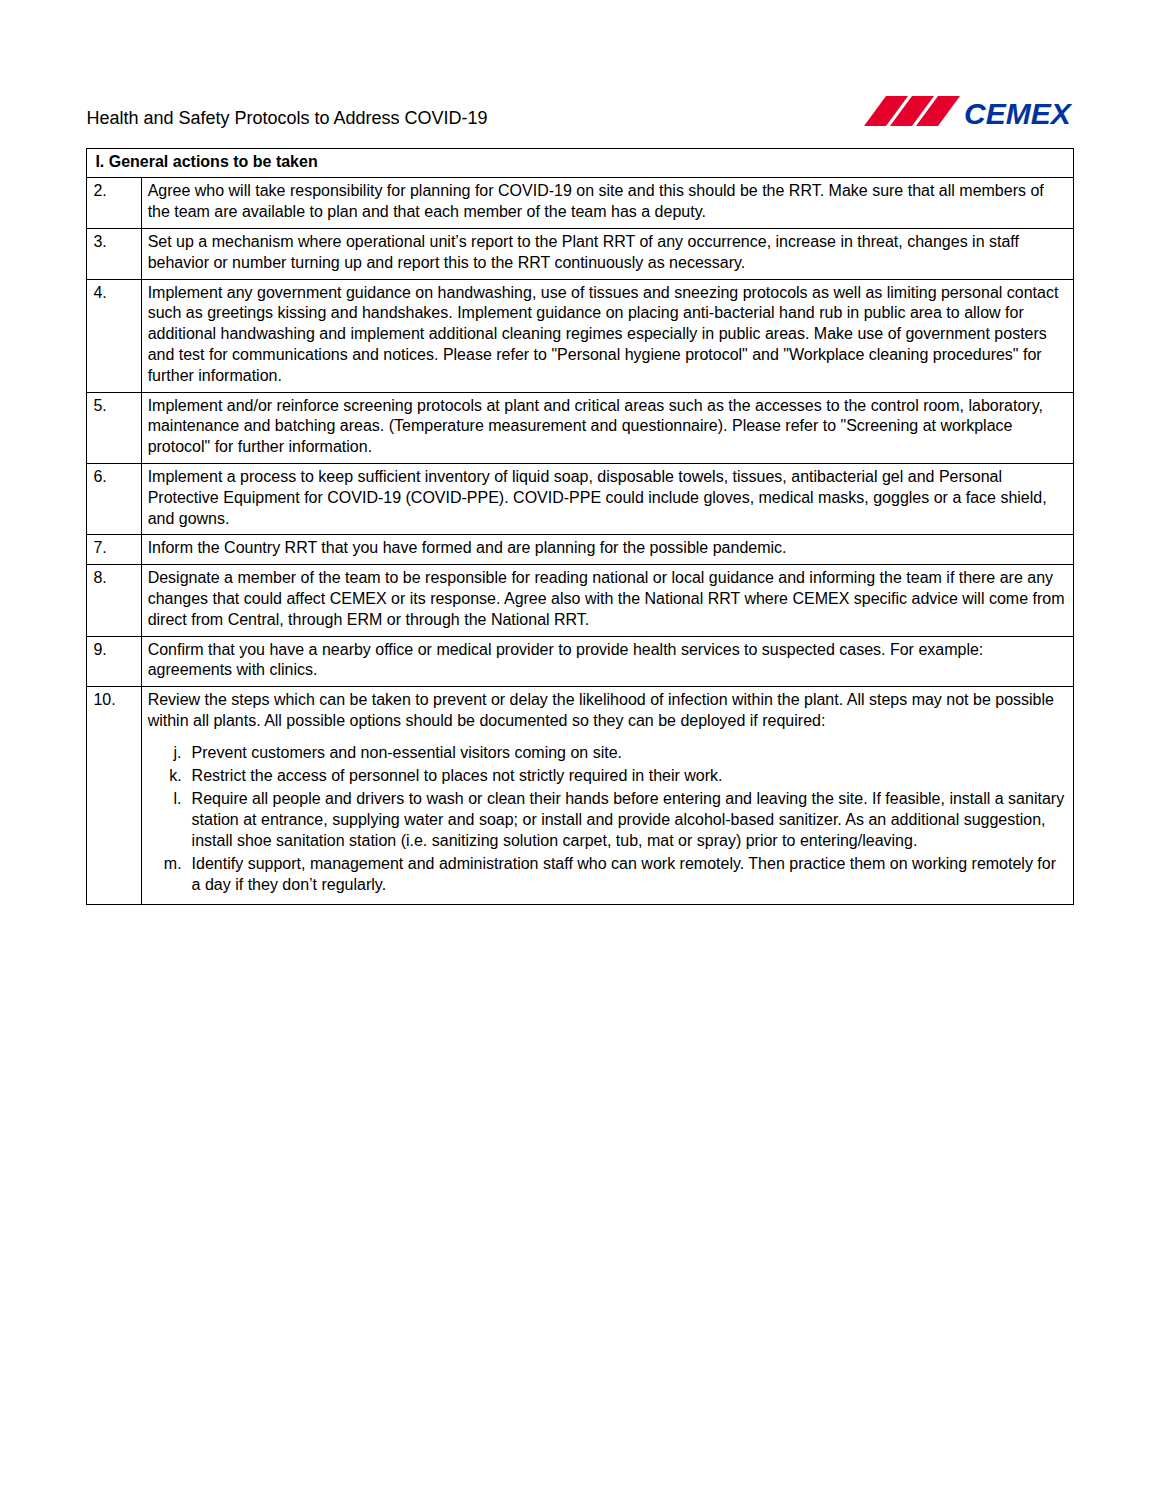Health and Safety Protocols to Address COVID-19
CEMEX
| I. General actions to be taken |
| --- |
| 2. | Agree who will take responsibility for planning for COVID-19 on site and this should be the RRT. Make sure that all members of the team are available to plan and that each member of the team has a deputy. |
| 3. | Set up a mechanism where operational unit’s report to the Plant RRT of any occurrence, increase in threat, changes in staff behavior or number turning up and report this to the RRT continuously as necessary. |
| 4. | Implement any government guidance on handwashing, use of tissues and sneezing protocols as well as limiting personal contact such as greetings kissing and handshakes. Implement guidance on placing anti-bacterial hand rub in public area to allow for additional handwashing and implement additional cleaning regimes especially in public areas. Make use of government posters and test for communications and notices. Please refer to "Personal hygiene protocol" and "Workplace cleaning procedures" for further information. |
| 5. | Implement and/or reinforce screening protocols at plant and critical areas such as the accesses to the control room, laboratory, maintenance and batching areas. (Temperature measurement and questionnaire). Please refer to "Screening at workplace protocol" for further information. |
| 6. | Implement a process to keep sufficient inventory of liquid soap, disposable towels, tissues, antibacterial gel and Personal Protective Equipment for COVID-19 (COVID-PPE). COVID-PPE could include gloves, medical masks, goggles or a face shield, and gowns. |
| 7. | Inform the Country RRT that you have formed and are planning for the possible pandemic. |
| 8. | Designate a member of the team to be responsible for reading national or local guidance and informing the team if there are any changes that could affect CEMEX or its response. Agree also with the National RRT where CEMEX specific advice will come from direct from Central, through ERM or through the National RRT. |
| 9. | Confirm that you have a nearby office or medical provider to provide health services to suspected cases. For example: agreements with clinics. |
| 10. | Review the steps which can be taken to prevent or delay the likelihood of infection within the plant. All steps may not be possible within all plants. All possible options should be documented so they can be deployed if required: Prevent customers and non-essential visitors coming on site. Restrict the access of personnel to places not strictly required in their work. Require all people and drivers to wash or clean their hands before entering and leaving the site. If feasible, install a sanitary station at entrance, supplying water and soap; or install and provide alcohol-based sanitizer. As an additional suggestion, install shoe sanitation station (i.e. sanitizing solution carpet, tub, mat or spray) prior to entering/leaving. Identify support, management and administration staff who can work remotely. Then practice them on working remotely for a day if they don’t regularly. |